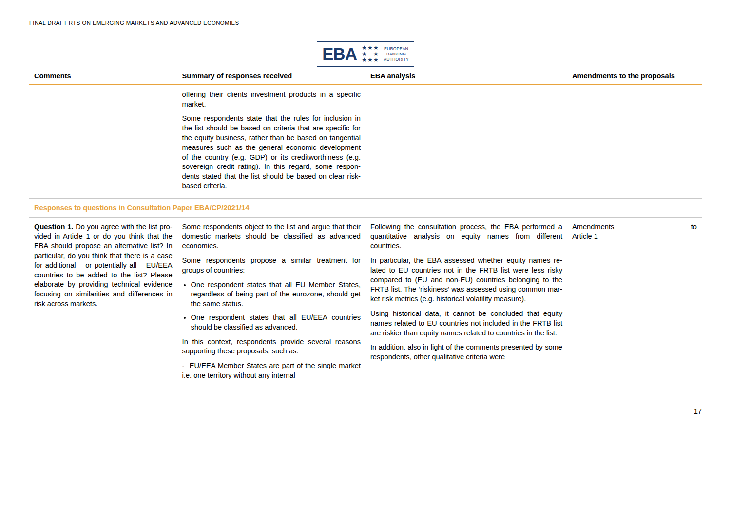FINAL DRAFT RTS ON EMERGING MARKETS AND ADVANCED ECONOMIES
EBA ★★★
★ ★
★★★ EUROPEAN
BANKING
AUTHORITY
| Comments | Summary of responses received | EBA analysis | Amendments to the proposals |
| --- | --- | --- | --- |
| | offering their clients investment products in a specific market. Some respondents state that the rules for inclusion in the list should be based on criteria that are specific for the equity business, rather than be based on tangential measures such as the general economic development of the country (e.g. GDP) or its creditworthiness (e.g. sovereign credit rating). In this regard, some respondents stated that the list should be based on clear risk-based criteria. | | |
| Responses to questions in Consultation Paper EBA/CP/2021/14 |
| Question 1. Do you agree with the list provided in Article 1 or do you think that the EBA should propose an alternative list? In particular, do you think that there is a case for additional – or potentially all – EU/EEA countries to be added to the list? Please elaborate by providing technical evidence focusing on similarities and differences in risk across markets. | Some respondents object to the list and argue that their domestic markets should be classified as advanced economies. Some respondents propose a similar treatment for groups of countries: One respondent states that all EU Member States, regardless of being part of the eurozone, should get the same status. One respondent states that all EU/EEA countries should be classified as advanced. In this context, respondents provide several reasons supporting these proposals, such as: - EU/EEA Member States are part of the single market i.e. one territory without any internal | Following the consultation process, the EBA performed a quantitative analysis on equity names from different countries. In particular, the EBA assessed whether equity names related to EU countries not in the FRTB list were less risky compared to (EU and non-EU) countries belonging to the FRTB list. The ‘riskiness’ was assessed using common market risk metrics (e.g. historical volatility measure). Using historical data, it cannot be concluded that equity names related to EU countries not included in the FRTB list are riskier than equity names related to countries in the list. In addition, also in light of the comments presented by some respondents, other qualitative criteria were | Amendments to Article 1 |
17